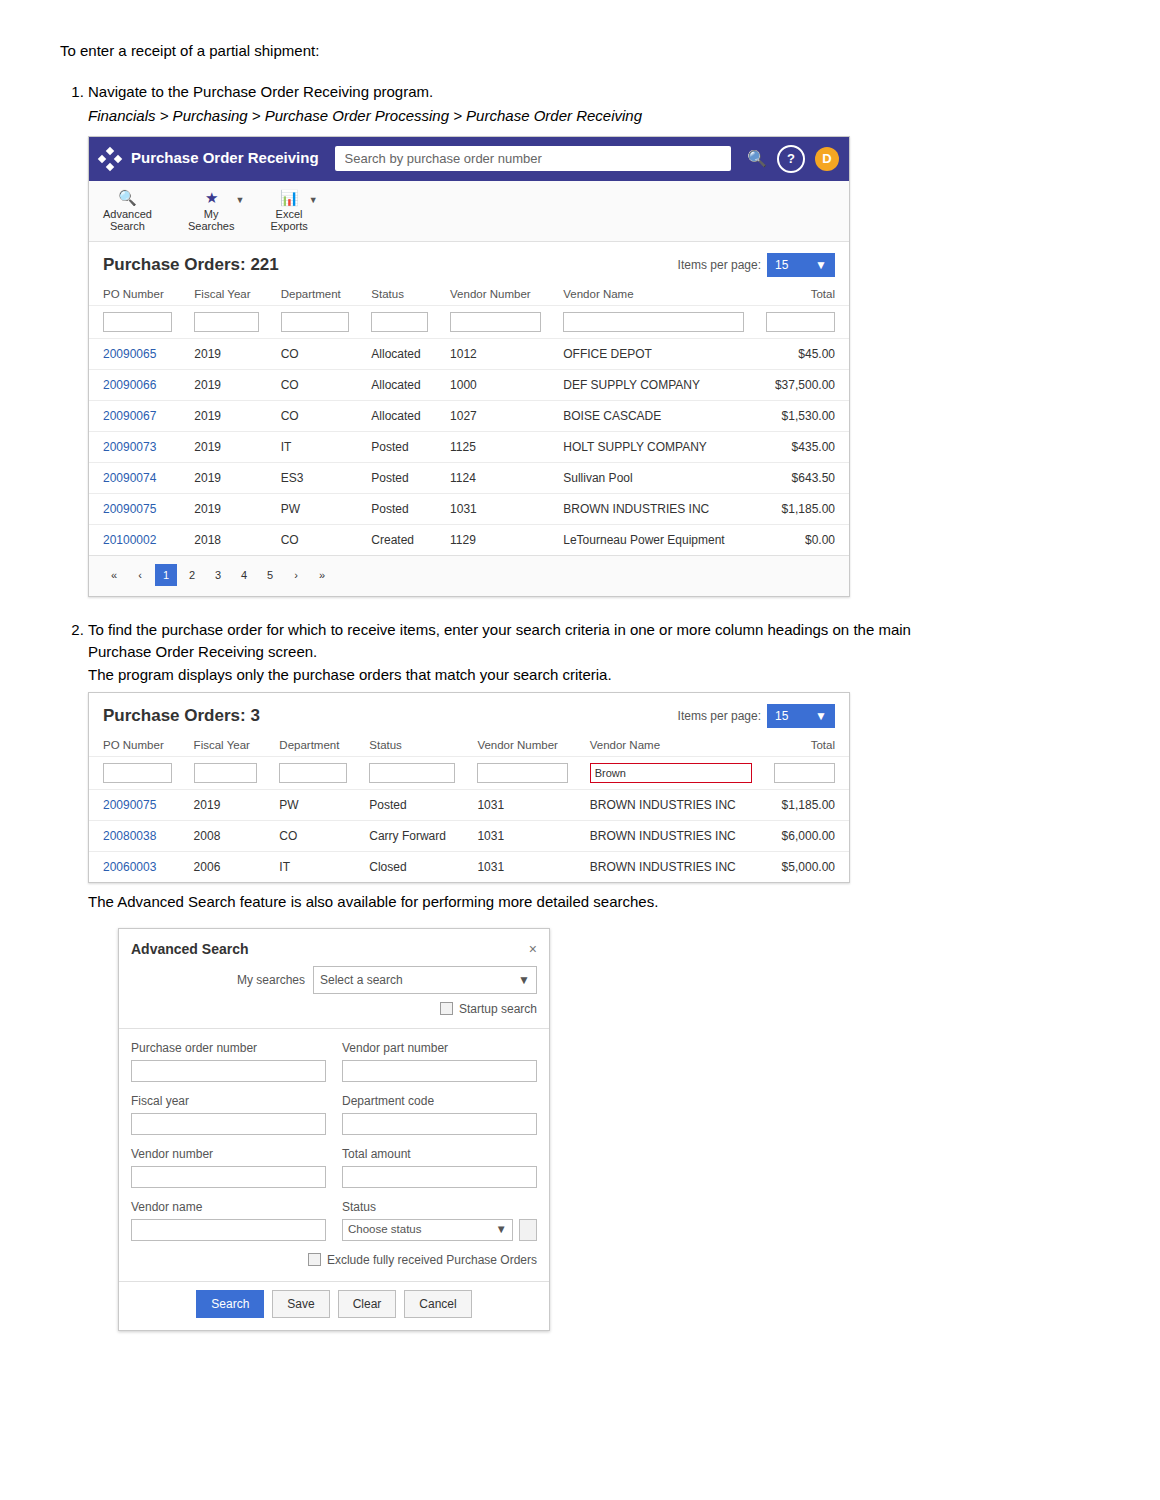To enter a receipt of a partial shipment:
Navigate to the Purchase Order Receiving program.
Financials > Purchasing > Purchase Order Processing > Purchase Order Receiving
Purchase Order Receiving
🔍
?
D
🔍Advanced
Search
★My
Searches▼
📊Excel
Exports▼
Purchase Orders: 221
Items per page: 15 ▼
| PO Number | Fiscal Year | Department | Status | Vendor Number | Vendor Name | Total |
| --- | --- | --- | --- | --- | --- | --- |
| 20090065 | 2019 | CO | Allocated | 1012 | OFFICE DEPOT | $45.00 |
| 20090066 | 2019 | CO | Allocated | 1000 | DEF SUPPLY COMPANY | $37,500.00 |
| 20090067 | 2019 | CO | Allocated | 1027 | BOISE CASCADE | $1,530.00 |
| 20090073 | 2019 | IT | Posted | 1125 | HOLT SUPPLY COMPANY | $435.00 |
| 20090074 | 2019 | ES3 | Posted | 1124 | Sullivan Pool | $643.50 |
| 20090075 | 2019 | PW | Posted | 1031 | BROWN INDUSTRIES INC | $1,185.00 |
| 20100002 | 2018 | CO | Created | 1129 | LeTourneau Power Equipment | $0.00 |
«‹ 12345 ›»
To find the purchase order for which to receive items, enter your search criteria in one or more column headings on the main Purchase Order Receiving screen.
The program displays only the purchase orders that match your search criteria.
Purchase Orders: 3
Items per page: 15 ▼
| PO Number | Fiscal Year | Department | Status | Vendor Number | Vendor Name | Total |
| --- | --- | --- | --- | --- | --- | --- |
| | | | | | Brown | |
| 20090075 | 2019 | PW | Posted | 1031 | BROWN INDUSTRIES INC | $1,185.00 |
| 20080038 | 2008 | CO | Carry Forward | 1031 | BROWN INDUSTRIES INC | $6,000.00 |
| 20060003 | 2006 | IT | Closed | 1031 | BROWN INDUSTRIES INC | $5,000.00 |
The Advanced Search feature is also available for performing more detailed searches.
Advanced Search
×
My searches
Select a search ▼
Startup search
Purchase order number
Vendor part number
Fiscal year
Department code
Vendor number
Total amount
Vendor name
Status
Choose status ▼
Exclude fully received Purchase Orders
Search Save Clear Cancel